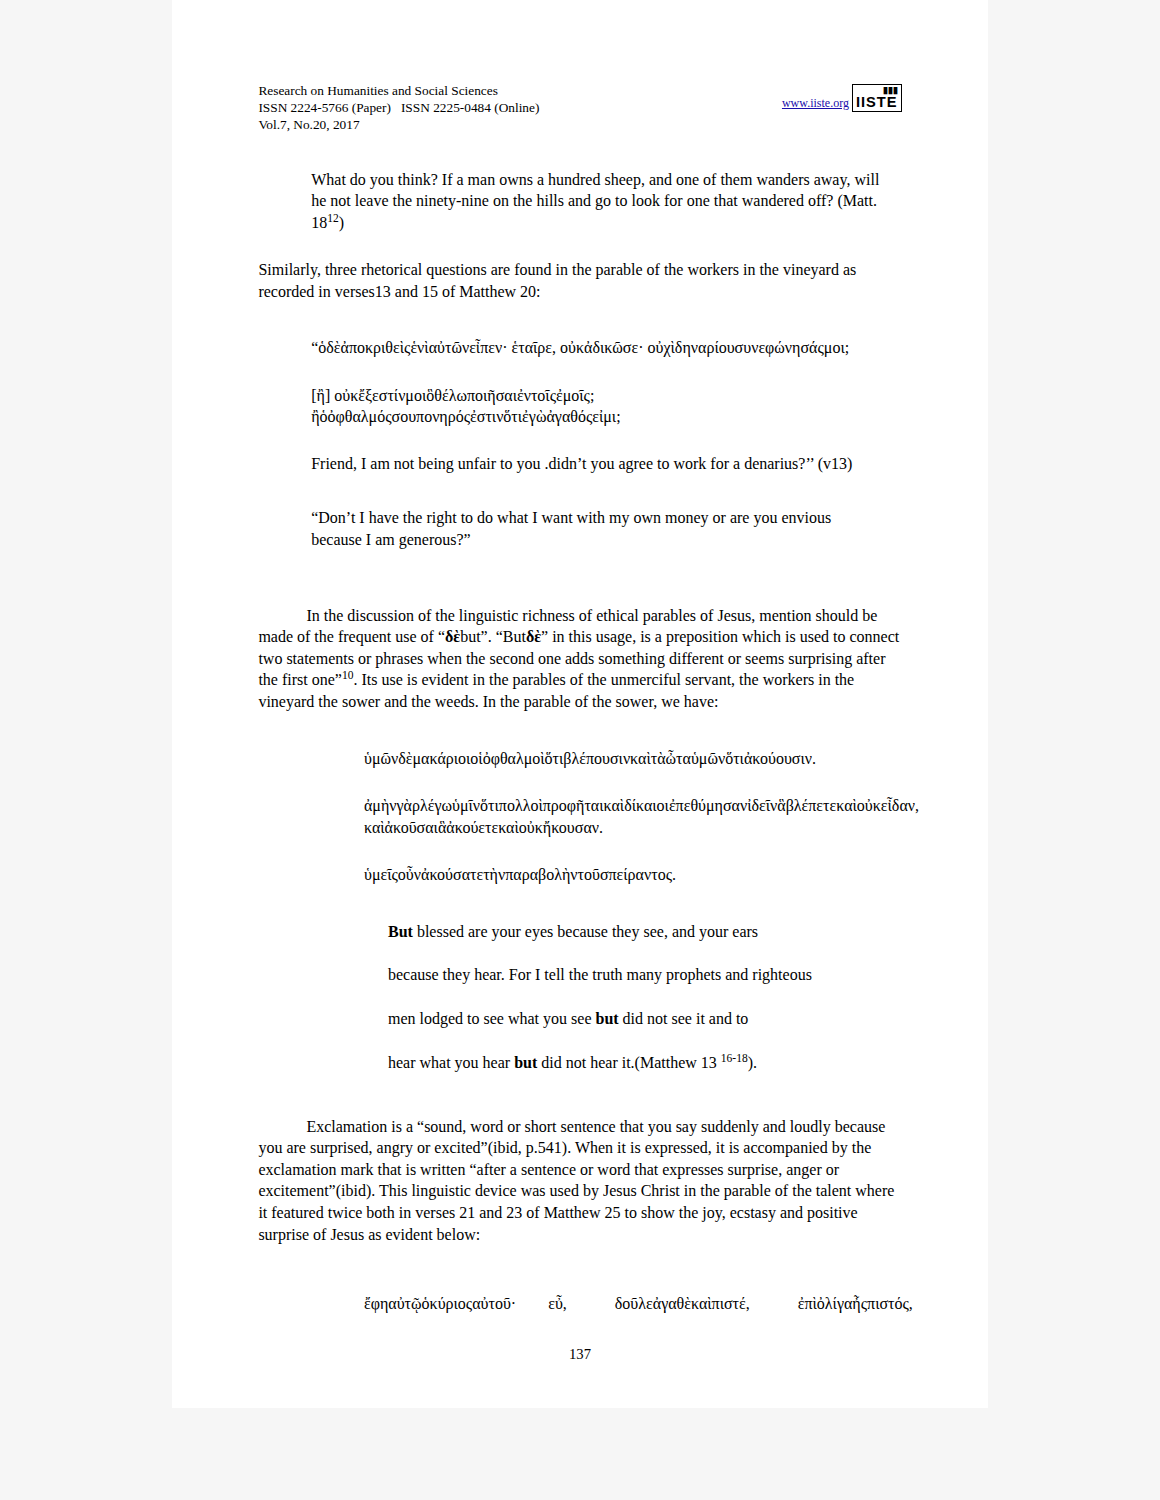Research on Humanities and Social Sciences
ISSN 2224-5766 (Paper) ISSN 2225-0484 (Online)
Vol.7, No.20, 2017
www.iiste.org
▮▮▮ IISTE
What do you think? If a man owns a hundred sheep, and one of them wanders away, will he not leave the ninety-nine on the hills and go to look for one that wandered off? (Matt. 1812)
Similarly, three rhetorical questions are found in the parable of the workers in the vineyard as recorded in verses13 and 15 of Matthew 20:
“ὁδὲἀποκριθεὶςἑνὶαὐτῶνεἶπεν· ἑταῖρε, οὐκἀδικῶσε· οὐχὶδηναρίουσυνεφώνησάςμοι;
[ἢ] οὐκἔξεστίνμοιὃθέλωποιῆσαιἐντοῖςἐμοῖς; ἢὁὀφθαλμόςσουπονηρόςἐστινὅτιἐγὼἀγαθόςεἰμι;
Friend, I am not being unfair to you .didn’t you agree to work for a denarius?’’ (v13)
“Don’t I have the right to do what I want with my own money or are you envious
because I am generous?”
In the discussion of the linguistic richness of ethical parables of Jesus, mention should be made of the frequent use of “δὲbut”. “Butδὲ” in this usage, is a preposition which is used to connect two statements or phrases when the second one adds something different or seems surprising after the first one”10. Its use is evident in the parables of the unmerciful servant, the workers in the vineyard the sower and the weeds. In the parable of the sower, we have:
ὑμῶνδὲμακάριοιοἱὀφθαλμοὶὅτιβλέπουσινκαὶτὰὦταὑμῶνὅτιἀκούουσιν.
ἀμὴνγὰρλέγωὑμῖνὅτιπολλοὶπροφῆταικαὶδίκαιοιἐπεθύμησανἰδεῖνἃβλέπετεκαὶοὐκεἶδαν,
καὶἀκοῦσαιἃἀκούετεκαὶοὐκἤκουσαν.
ὑμεῖςοὖνἀκούσατετὴνπαραβολὴντοῦσπείραντος.
But blessed are your eyes because they see, and your ears
because they hear. For I tell the truth many prophets and righteous
men lodged to see what you see but did not see it and to
hear what you hear but did not hear it.(Matthew 13 16-18).
Exclamation is a “sound, word or short sentence that you say suddenly and loudly because you are surprised, angry or excited”(ibid, p.541). When it is expressed, it is accompanied by the exclamation mark that is written “after a sentence or word that expresses surprise, anger or excitement”(ibid). This linguistic device was used by Jesus Christ in the parable of the talent where it featured twice both in verses 21 and 23 of Matthew 25 to show the joy, ecstasy and positive surprise of Jesus as evident below:
ἔφηαὐτῷὁκύριοςαὐτοῦ· εὖ, δοῦλεἀγαθὲκαὶπιστέ, ἐπὶὀλίγαἦςπιστός,
137